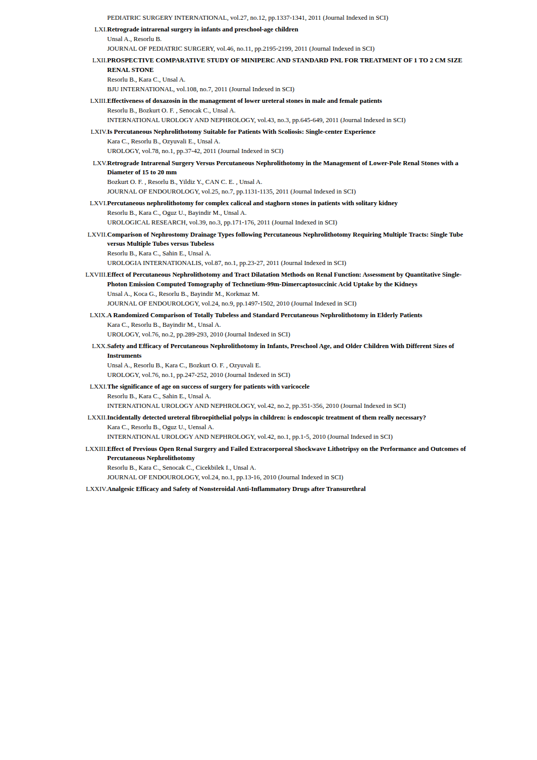| | PEDIATRIC SURGERY INTERNATIONAL, vol.27, no.12, pp.1337-1341, 2011 (Journal Indexed in SCI) |
| LXI. | Retrograde intrarenal surgery in infants and preschool-age children Unsal A., Resorlu B. JOURNAL OF PEDIATRIC SURGERY, vol.46, no.11, pp.2195-2199, 2011 (Journal Indexed in SCI) |
| LXII. | PROSPECTIVE COMPARATIVE STUDY OF MINIPERC AND STANDARD PNL FOR TREATMENT OF 1 TO 2 CM SIZE RENAL STONE Resorlu B., Kara C., Unsal A. BJU INTERNATIONAL, vol.108, no.7, 2011 (Journal Indexed in SCI) |
| LXIII. | Effectiveness of doxazosin in the management of lower ureteral stones in male and female patients Resorlu B., Bozkurt O. F. , Senocak C., Unsal A. INTERNATIONAL UROLOGY AND NEPHROLOGY, vol.43, no.3, pp.645-649, 2011 (Journal Indexed in SCI) |
| LXIV. | Is Percutaneous Nephrolithotomy Suitable for Patients With Scoliosis: Single-center Experience Kara C., Resorlu B., Ozyuvali E., Unsal A. UROLOGY, vol.78, no.1, pp.37-42, 2011 (Journal Indexed in SCI) |
| LXV. | Retrograde Intrarenal Surgery Versus Percutaneous Nephrolithotomy in the Management of Lower-Pole Renal Stones with a Diameter of 15 to 20 mm Bozkurt O. F. , Resorlu B., Yildiz Y., CAN C. E. , Unsal A. JOURNAL OF ENDOUROLOGY, vol.25, no.7, pp.1131-1135, 2011 (Journal Indexed in SCI) |
| LXVI. | Percutaneous nephrolithotomy for complex caliceal and staghorn stones in patients with solitary kidney Resorlu B., Kara C., Oguz U., Bayindir M., Unsal A. UROLOGICAL RESEARCH, vol.39, no.3, pp.171-176, 2011 (Journal Indexed in SCI) |
| LXVII. | Comparison of Nephrostomy Drainage Types following Percutaneous Nephrolithotomy Requiring Multiple Tracts: Single Tube versus Multiple Tubes versus Tubeless Resorlu B., Kara C., Sahin E., Unsal A. UROLOGIA INTERNATIONALIS, vol.87, no.1, pp.23-27, 2011 (Journal Indexed in SCI) |
| LXVIII. | Effect of Percutaneous Nephrolithotomy and Tract Dilatation Methods on Renal Function: Assessment by Quantitative Single-Photon Emission Computed Tomography of Technetium-99m-Dimercaptosuccinic Acid Uptake by the Kidneys Unsal A., Koca G., Resorlu B., Bayindir M., Korkmaz M. JOURNAL OF ENDOUROLOGY, vol.24, no.9, pp.1497-1502, 2010 (Journal Indexed in SCI) |
| LXIX. | A Randomized Comparison of Totally Tubeless and Standard Percutaneous Nephrolithotomy in Elderly Patients Kara C., Resorlu B., Bayindir M., Unsal A. UROLOGY, vol.76, no.2, pp.289-293, 2010 (Journal Indexed in SCI) |
| LXX. | Safety and Efficacy of Percutaneous Nephrolithotomy in Infants, Preschool Age, and Older Children With Different Sizes of Instruments Unsal A., Resorlu B., Kara C., Bozkurt O. F. , Ozyuvali E. UROLOGY, vol.76, no.1, pp.247-252, 2010 (Journal Indexed in SCI) |
| LXXI. | The significance of age on success of surgery for patients with varicocele Resorlu B., Kara C., Sahin E., Unsal A. INTERNATIONAL UROLOGY AND NEPHROLOGY, vol.42, no.2, pp.351-356, 2010 (Journal Indexed in SCI) |
| LXXII. | Incidentally detected ureteral fibroepithelial polyps in children: is endoscopic treatment of them really necessary? Kara C., Resorlu B., Oguz U., Uensal A. INTERNATIONAL UROLOGY AND NEPHROLOGY, vol.42, no.1, pp.1-5, 2010 (Journal Indexed in SCI) |
| LXXIII. | Effect of Previous Open Renal Surgery and Failed Extracorporeal Shockwave Lithotripsy on the Performance and Outcomes of Percutaneous Nephrolithotomy Resorlu B., Kara C., Senocak C., Cicekbilek I., Unsal A. JOURNAL OF ENDOUROLOGY, vol.24, no.1, pp.13-16, 2010 (Journal Indexed in SCI) |
| LXXIV. | Analgesic Efficacy and Safety of Nonsteroidal Anti-Inflammatory Drugs after Transurethral |